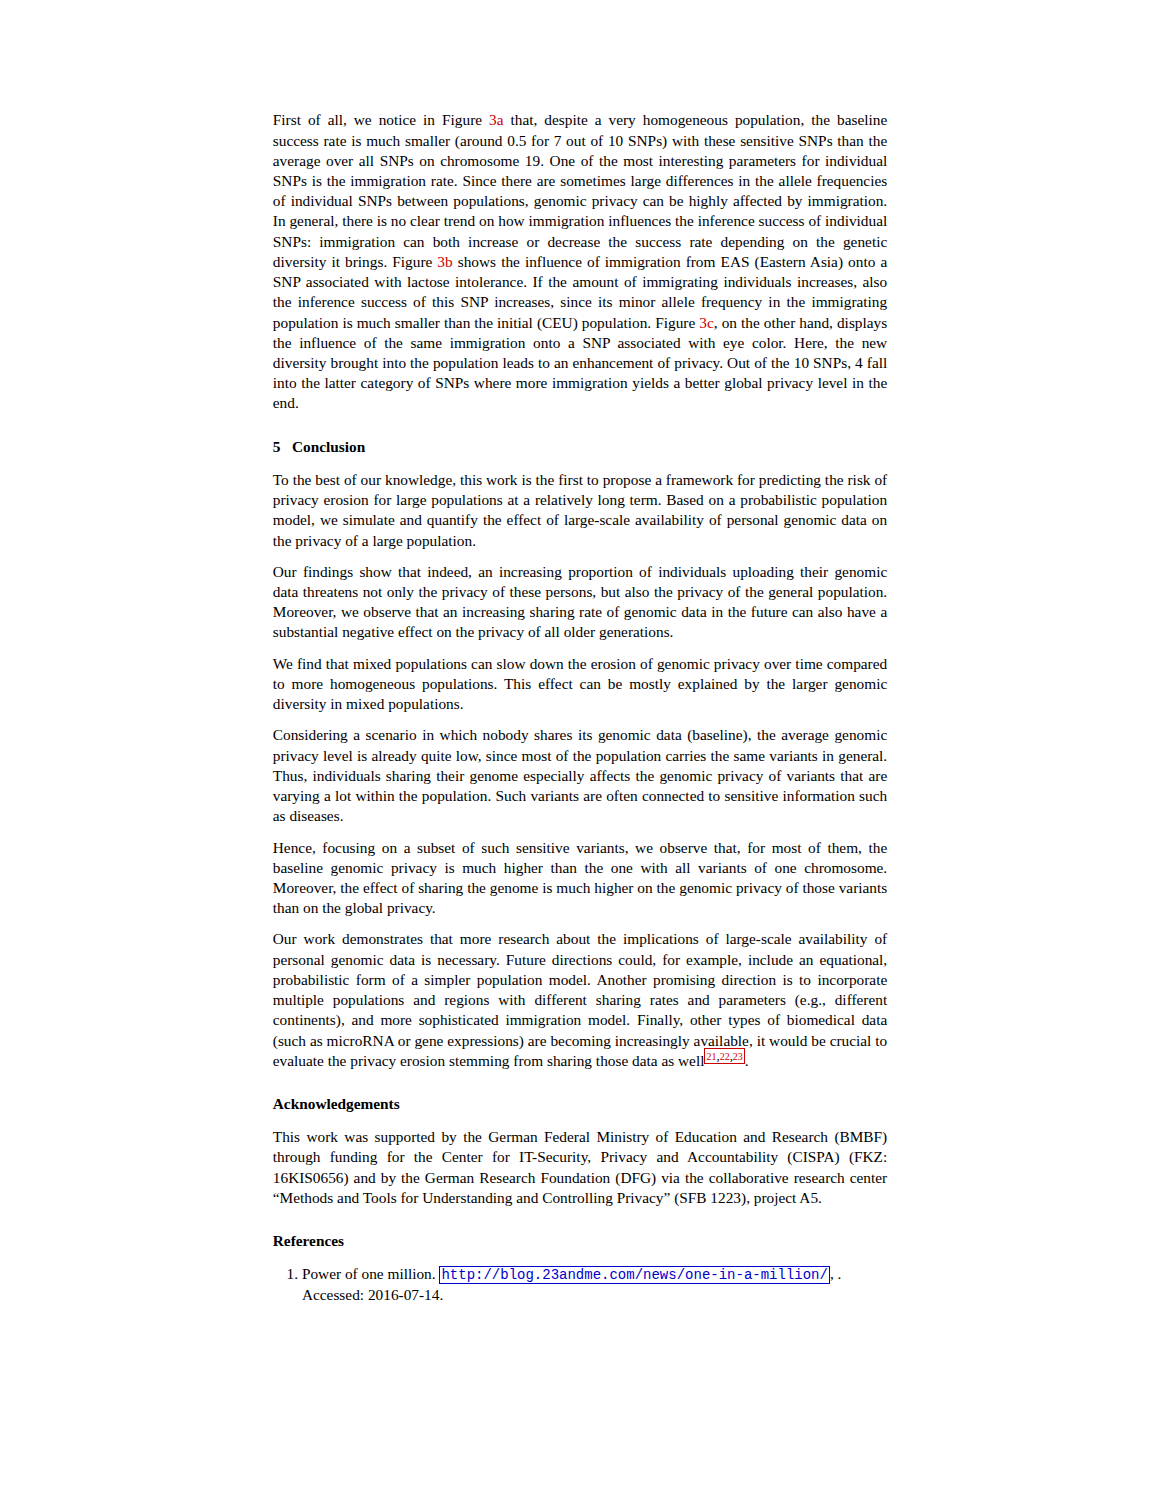First of all, we notice in Figure 3a that, despite a very homogeneous population, the baseline success rate is much smaller (around 0.5 for 7 out of 10 SNPs) with these sensitive SNPs than the average over all SNPs on chromosome 19. One of the most interesting parameters for individual SNPs is the immigration rate. Since there are sometimes large differences in the allele frequencies of individual SNPs between populations, genomic privacy can be highly affected by immigration. In general, there is no clear trend on how immigration influences the inference success of individual SNPs: immigration can both increase or decrease the success rate depending on the genetic diversity it brings. Figure 3b shows the influence of immigration from EAS (Eastern Asia) onto a SNP associated with lactose intolerance. If the amount of immigrating individuals increases, also the inference success of this SNP increases, since its minor allele frequency in the immigrating population is much smaller than the initial (CEU) population. Figure 3c, on the other hand, displays the influence of the same immigration onto a SNP associated with eye color. Here, the new diversity brought into the population leads to an enhancement of privacy. Out of the 10 SNPs, 4 fall into the latter category of SNPs where more immigration yields a better global privacy level in the end.
5 Conclusion
To the best of our knowledge, this work is the first to propose a framework for predicting the risk of privacy erosion for large populations at a relatively long term. Based on a probabilistic population model, we simulate and quantify the effect of large-scale availability of personal genomic data on the privacy of a large population.
Our findings show that indeed, an increasing proportion of individuals uploading their genomic data threatens not only the privacy of these persons, but also the privacy of the general population. Moreover, we observe that an increasing sharing rate of genomic data in the future can also have a substantial negative effect on the privacy of all older generations.
We find that mixed populations can slow down the erosion of genomic privacy over time compared to more homogeneous populations. This effect can be mostly explained by the larger genomic diversity in mixed populations.
Considering a scenario in which nobody shares its genomic data (baseline), the average genomic privacy level is already quite low, since most of the population carries the same variants in general. Thus, individuals sharing their genome especially affects the genomic privacy of variants that are varying a lot within the population. Such variants are often connected to sensitive information such as diseases.
Hence, focusing on a subset of such sensitive variants, we observe that, for most of them, the baseline genomic privacy is much higher than the one with all variants of one chromosome. Moreover, the effect of sharing the genome is much higher on the genomic privacy of those variants than on the global privacy.
Our work demonstrates that more research about the implications of large-scale availability of personal genomic data is necessary. Future directions could, for example, include an equational, probabilistic form of a simpler population model. Another promising direction is to incorporate multiple populations and regions with different sharing rates and parameters (e.g., different continents), and more sophisticated immigration model. Finally, other types of biomedical data (such as microRNA or gene expressions) are becoming increasingly available, it would be crucial to evaluate the privacy erosion stemming from sharing those data as well21,22,23.
Acknowledgements
This work was supported by the German Federal Ministry of Education and Research (BMBF) through funding for the Center for IT-Security, Privacy and Accountability (CISPA) (FKZ: 16KIS0656) and by the German Research Foundation (DFG) via the collaborative research center “Methods and Tools for Understanding and Controlling Privacy” (SFB 1223), project A5.
References
Power of one million. http://blog.23andme.com/news/one-in-a-million/, . Accessed: 2016-07-14.